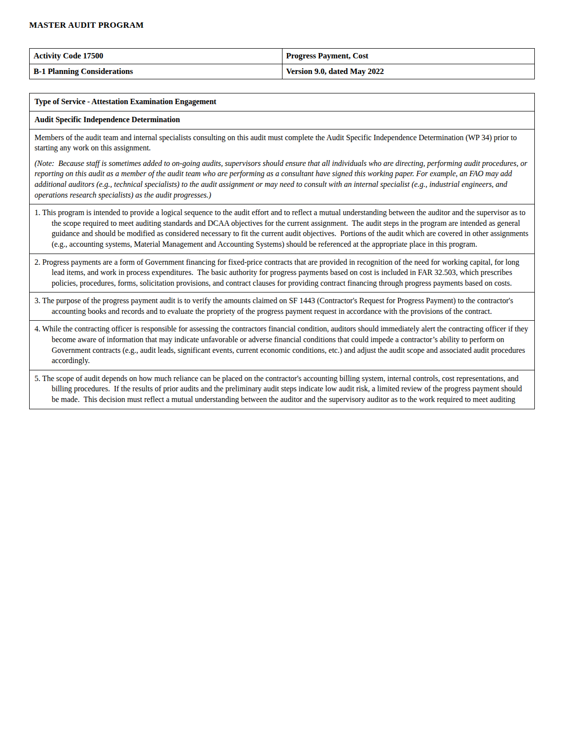MASTER AUDIT PROGRAM
| Activity Code 17500 | Progress Payment, Cost |
| B-1 Planning Considerations | Version 9.0, dated May 2022 |
| Type of Service - Attestation Examination Engagement |
| Audit Specific Independence Determination |
| Members of the audit team and internal specialists consulting on this audit must complete the Audit Specific Independence Determination (WP 34) prior to starting any work on this assignment. (Note: Because staff is sometimes added to on-going audits, supervisors should ensure that all individuals who are directing, performing audit procedures, or reporting on this audit as a member of the audit team who are performing as a consultant have signed this working paper. For example, an FAO may add additional auditors (e.g., technical specialists) to the audit assignment or may need to consult with an internal specialist (e.g., industrial engineers, and operations research specialists) as the audit progresses.) |
| 1. This program is intended to provide a logical sequence to the audit effort and to reflect a mutual understanding between the auditor and the supervisor as to the scope required to meet auditing standards and DCAA objectives for the current assignment. The audit steps in the program are intended as general guidance and should be modified as considered necessary to fit the current audit objectives. Portions of the audit which are covered in other assignments (e.g., accounting systems, Material Management and Accounting Systems) should be referenced at the appropriate place in this program. |
| 2. Progress payments are a form of Government financing for fixed-price contracts that are provided in recognition of the need for working capital, for long lead items, and work in process expenditures. The basic authority for progress payments based on cost is included in FAR 32.503, which prescribes policies, procedures, forms, solicitation provisions, and contract clauses for providing contract financing through progress payments based on costs. |
| 3. The purpose of the progress payment audit is to verify the amounts claimed on SF 1443 (Contractor's Request for Progress Payment) to the contractor's accounting books and records and to evaluate the propriety of the progress payment request in accordance with the provisions of the contract. |
| 4. While the contracting officer is responsible for assessing the contractors financial condition, auditors should immediately alert the contracting officer if they become aware of information that may indicate unfavorable or adverse financial conditions that could impede a contractor’s ability to perform on Government contracts (e.g., audit leads, significant events, current economic conditions, etc.) and adjust the audit scope and associated audit procedures accordingly. |
| 5. The scope of audit depends on how much reliance can be placed on the contractor's accounting billing system, internal controls, cost representations, and billing procedures. If the results of prior audits and the preliminary audit steps indicate low audit risk, a limited review of the progress payment should be made. This decision must reflect a mutual understanding between the auditor and the supervisory auditor as to the work required to meet auditing |